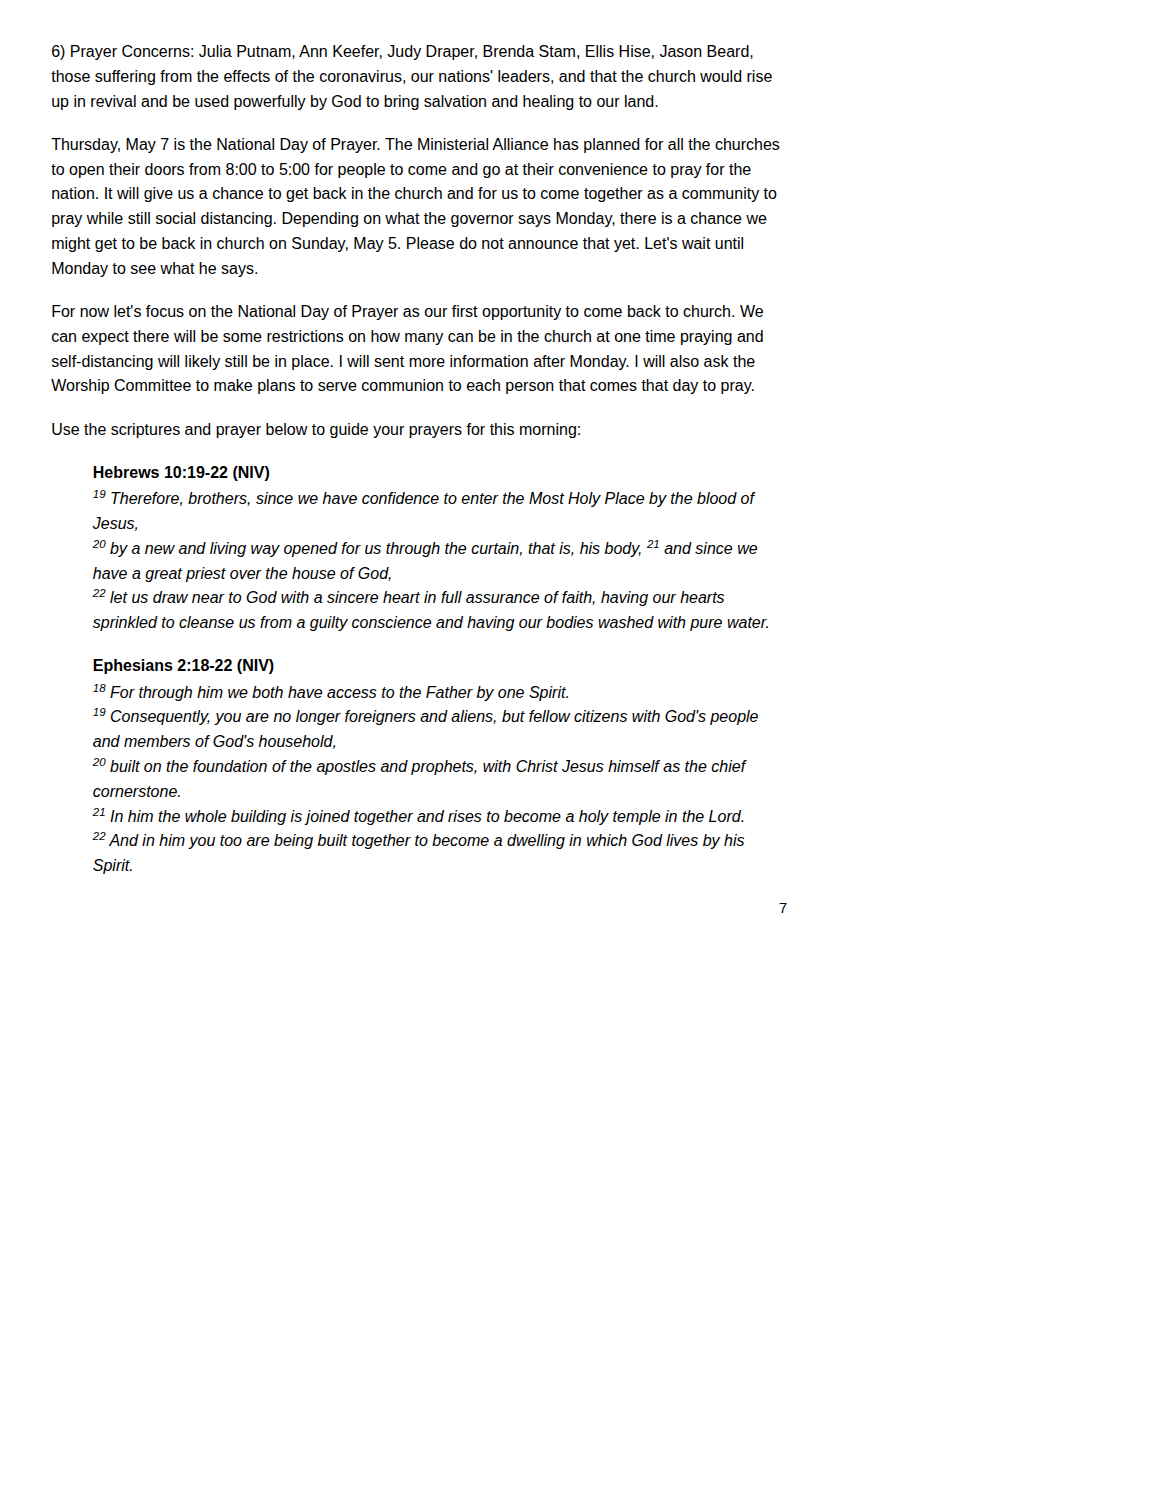6) Prayer Concerns: Julia Putnam, Ann Keefer, Judy Draper, Brenda Stam, Ellis Hise, Jason Beard, those suffering from the effects of the coronavirus, our nations' leaders, and that the church would rise up in revival and be used powerfully by God to bring salvation and healing to our land.
Thursday, May 7 is the National Day of Prayer. The Ministerial Alliance has planned for all the churches to open their doors from 8:00 to 5:00 for people to come and go at their convenience to pray for the nation. It will give us a chance to get back in the church and for us to come together as a community to pray while still social distancing. Depending on what the governor says Monday, there is a chance we might get to be back in church on Sunday, May 5. Please do not announce that yet. Let's wait until Monday to see what he says.
For now let's focus on the National Day of Prayer as our first opportunity to come back to church. We can expect there will be some restrictions on how many can be in the church at one time praying and self-distancing will likely still be in place. I will sent more information after Monday. I will also ask the Worship Committee to make plans to serve communion to each person that comes that day to pray.
Use the scriptures and prayer below to guide your prayers for this morning:
Hebrews 10:19-22 (NIV)
19 Therefore, brothers, since we have confidence to enter the Most Holy Place by the blood of Jesus,
20 by a new and living way opened for us through the curtain, that is, his body, 21 and since we have a great priest over the house of God,
22 let us draw near to God with a sincere heart in full assurance of faith, having our hearts sprinkled to cleanse us from a guilty conscience and having our bodies washed with pure water.
Ephesians 2:18-22 (NIV)
18 For through him we both have access to the Father by one Spirit.
19 Consequently, you are no longer foreigners and aliens, but fellow citizens with God's people and members of God's household,
20 built on the foundation of the apostles and prophets, with Christ Jesus himself as the chief cornerstone.
21 In him the whole building is joined together and rises to become a holy temple in the Lord.
22 And in him you too are being built together to become a dwelling in which God lives by his Spirit.
7